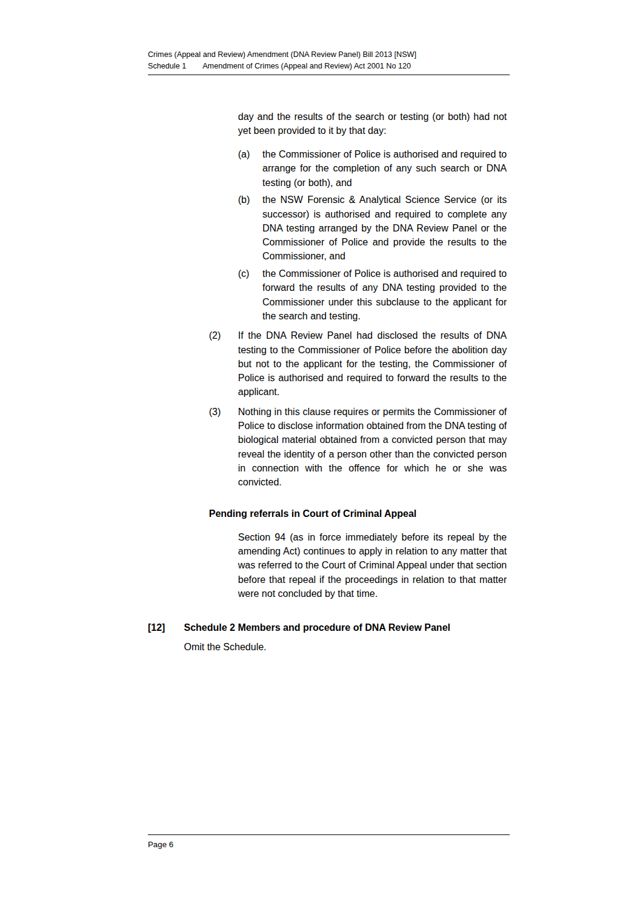Crimes (Appeal and Review) Amendment (DNA Review Panel) Bill 2013 [NSW]
Schedule 1 Amendment of Crimes (Appeal and Review) Act 2001 No 120
day and the results of the search or testing (or both) had not yet been provided to it by that day:
(a)
the Commissioner of Police is authorised and required to arrange for the completion of any such search or DNA testing (or both), and
(b)
the NSW Forensic & Analytical Science Service (or its successor) is authorised and required to complete any DNA testing arranged by the DNA Review Panel or the Commissioner of Police and provide the results to the Commissioner, and
(c)
the Commissioner of Police is authorised and required to forward the results of any DNA testing provided to the Commissioner under this subclause to the applicant for the search and testing.
(2)
If the DNA Review Panel had disclosed the results of DNA testing to the Commissioner of Police before the abolition day but not to the applicant for the testing, the Commissioner of Police is authorised and required to forward the results to the applicant.
(3)
Nothing in this clause requires or permits the Commissioner of Police to disclose information obtained from the DNA testing of biological material obtained from a convicted person that may reveal the identity of a person other than the convicted person in connection with the offence for which he or she was convicted.
Pending referrals in Court of Criminal Appeal
Section 94 (as in force immediately before its repeal by the amending Act) continues to apply in relation to any matter that was referred to the Court of Criminal Appeal under that section before that repeal if the proceedings in relation to that matter were not concluded by that time.
[12]
Schedule 2 Members and procedure of DNA Review Panel
Omit the Schedule.
Page 6